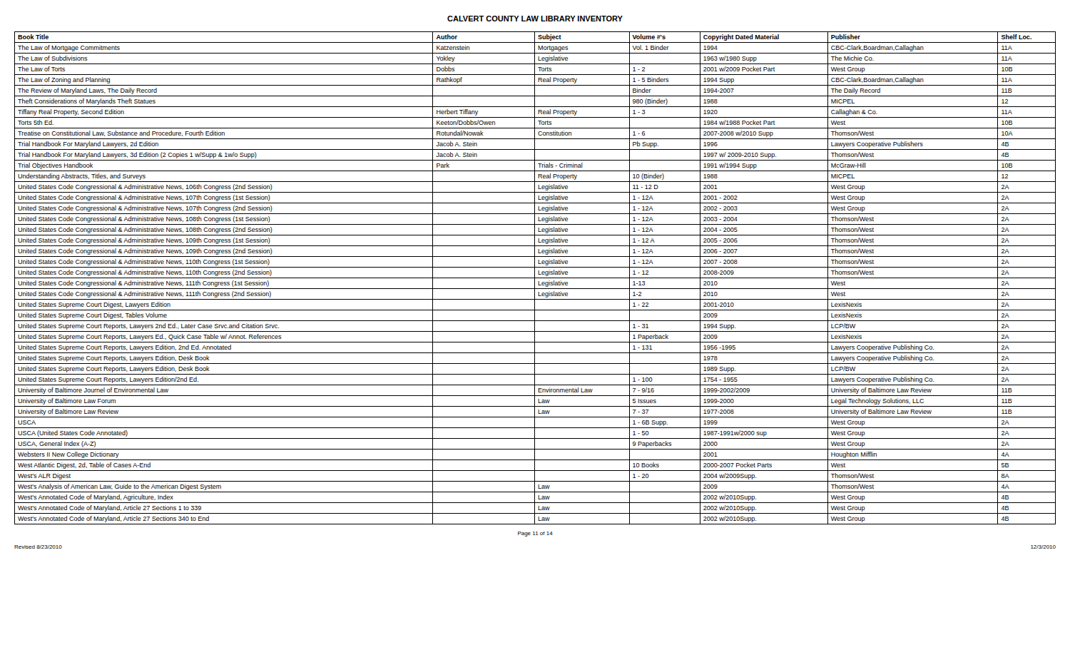CALVERT COUNTY LAW LIBRARY INVENTORY
| Book Title | Author | Subject | Volume #'s | Copyright Dated Material | Publisher | Shelf Loc. |
| --- | --- | --- | --- | --- | --- | --- |
| The Law of Mortgage Commitments | Katzenstein | Mortgages | Vol. 1 Binder | 1994 | CBC-Clark,Boardman,Callaghan | 11A |
| The Law of Subdivisions | Yokley | Legislative | | 1963 w/1980 Supp | The Michie Co. | 11A |
| The Law of Torts | Dobbs | Torts | 1 - 2 | 2001 w/2009 Pocket Part | West Group | 10B |
| The Law of Zoning and Planning | Rathkopf | Real Property | 1 - 5 Binders | 1994 Supp | CBC-Clark,Boardman,Callaghan | 11A |
| The Review of Maryland Laws, The Daily Record | | | Binder | 1994-2007 | The Daily Record | 11B |
| Theft Considerations of Marylands Theft Statues | | | 980 (Binder) | 1988 | MICPEL | 12 |
| Tiffany Real Property, Second Edition | Herbert Tiffany | Real Property | 1 - 3 | 1920 | Callaghan & Co. | 11A |
| Torts 5th Ed. | Keeton/Dobbs/Owen | Torts | | 1984 w/1988 Pocket Part | West | 10B |
| Treatise on Constitutional Law, Substance and Procedure, Fourth Edition | Rotundal/Nowak | Constitution | 1 - 6 | 2007-2008 w/2010 Supp | Thomson/West | 10A |
| Trial Handbook For Maryland Lawyers, 2d Edition | Jacob A. Stein | | Pb Supp. | 1996 | Lawyers Cooperative Publishers | 4B |
| Trial Handbook For Maryland Lawyers, 3d Edition (2 Copies 1 w/Supp & 1w/o Supp) | Jacob A. Stein | | | 1997 w/ 2009-2010 Supp. | Thomson/West | 4B |
| Trial Objectives Handbook | Park | Trials - Criminal | | 1991 w/1994 Supp | McGraw-Hill | 10B |
| Understanding Abstracts, Titles, and Surveys | | Real Property | 10 (Binder) | 1988 | MICPEL | 12 |
| United States Code Congressional & Administrative News, 106th Congress (2nd Session) | | Legislative | 11 - 12 D | 2001 | West Group | 2A |
| United States Code Congressional & Administrative News, 107th Congress (1st Session) | | Legislative | 1 - 12A | 2001 - 2002 | West Group | 2A |
| United States Code Congressional & Administrative News, 107th Congress (2nd Session) | | Legislative | 1 - 12A | 2002 - 2003 | West Group | 2A |
| United States Code Congressional & Administrative News, 108th Congress (1st Session) | | Legislative | 1 - 12A | 2003 - 2004 | Thomson/West | 2A |
| United States Code Congressional & Administrative News, 108th Congress (2nd Session) | | Legislative | 1 - 12A | 2004 - 2005 | Thomson/West | 2A |
| United States Code Congressional & Administrative News, 109th Congress (1st Session) | | Legislative | 1 - 12 A | 2005 - 2006 | Thomson/West | 2A |
| United States Code Congressional & Administrative News, 109th Congress (2nd Session) | | Legislative | 1 - 12A | 2006 - 2007 | Thomson/West | 2A |
| United States Code Congressional & Administrative News, 110th Congress (1st Session) | | Legislative | 1 - 12A | 2007 - 2008 | Thomson/West | 2A |
| United States Code Congressional & Administrative News, 110th Congress (2nd Session) | | Legislative | 1 - 12 | 2008-2009 | Thomson/West | 2A |
| United States Code Congressional & Administrative News, 111th Congress (1st Session) | | Legislative | 1-13 | 2010 | West | 2A |
| United States Code Congressional & Administrative News, 111th Congress (2nd Session) | | Legislative | 1-2 | 2010 | West | 2A |
| United States Supreme Court Digest, Lawyers Edition | | | 1 - 22 | 2001-2010 | LexisNexis | 2A |
| United States Supreme Court Digest, Tables Volume | | | | 2009 | LexisNexis | 2A |
| United States Supreme Court Reports, Lawyers 2nd Ed., Later Case Srvc.and Citation Srvc. | | | 1 - 31 | 1994 Supp. | LCP/BW | 2A |
| United States Supreme Court Reports, Lawyers Ed., Quick Case Table w/ Annot. References | | | 1 Paperback | 2009 | LexisNexis | 2A |
| United States Supreme Court Reports, Lawyers Edition, 2nd Ed. Annotated | | | 1 - 131 | 1956 -1995 | Lawyers Cooperative Publishing Co. | 2A |
| United States Supreme Court Reports, Lawyers Edition, Desk Book | | | | 1978 | Lawyers Cooperative Publishing Co. | 2A |
| United States Supreme Court Reports, Lawyers Edition, Desk Book | | | | 1989 Supp. | LCP/BW | 2A |
| United States Supreme Court Reports, Lawyers Edition/2nd Ed. | | | 1 - 100 | 1754 - 1955 | Lawyers Cooperative Publishing Co. | 2A |
| University of Baltimore Journel of Environmental Law | | Environmental Law | 7 - 9/16 | 1999-2002/2009 | University of Baltimore Law Review | 11B |
| University of Baltimore Law Forum | | Law | 5 Issues | 1999-2000 | Legal Technology Solutions, LLC | 11B |
| University of Baltimore Law Review | | Law | 7 - 37 | 1977-2008 | University of Baltimore Law Review | 11B |
| USCA | | | 1 - 6B Supp. | 1999 | West Group | 2A |
| USCA (United States Code Annotated) | | | 1 - 50 | 1987-1991w/2000 sup | West Group | 2A |
| USCA, General Index (A-Z) | | | 9 Paperbacks | 2000 | West Group | 2A |
| Websters II New College Dictionary | | | | 2001 | Houghton Mifflin | 4A |
| West Atlantic Digest, 2d, Table of Cases A-End | | | 10 Books | 2000-2007 Pocket Parts | West | 5B |
| West's ALR Digest | | | 1 - 20 | 2004 w/2009Supp. | Thomson/West | 8A |
| West's Analysis of American Law, Guide to the American Digest System | | Law | | 2009 | Thomson/West | 4A |
| West's Annotated Code of Maryland, Agriculture, Index | | Law | | 2002 w/2010Supp. | West Group | 4B |
| West's Annotated Code of Maryland, Article 27 Sections 1 to 339 | | Law | | 2002 w/2010Supp. | West Group | 4B |
| West's Annotated Code of Maryland, Article 27 Sections 340 to End | | Law | | 2002 w/2010Supp. | West Group | 4B |
Page 11 of 14
Revised 8/23/2010 12/3/2010